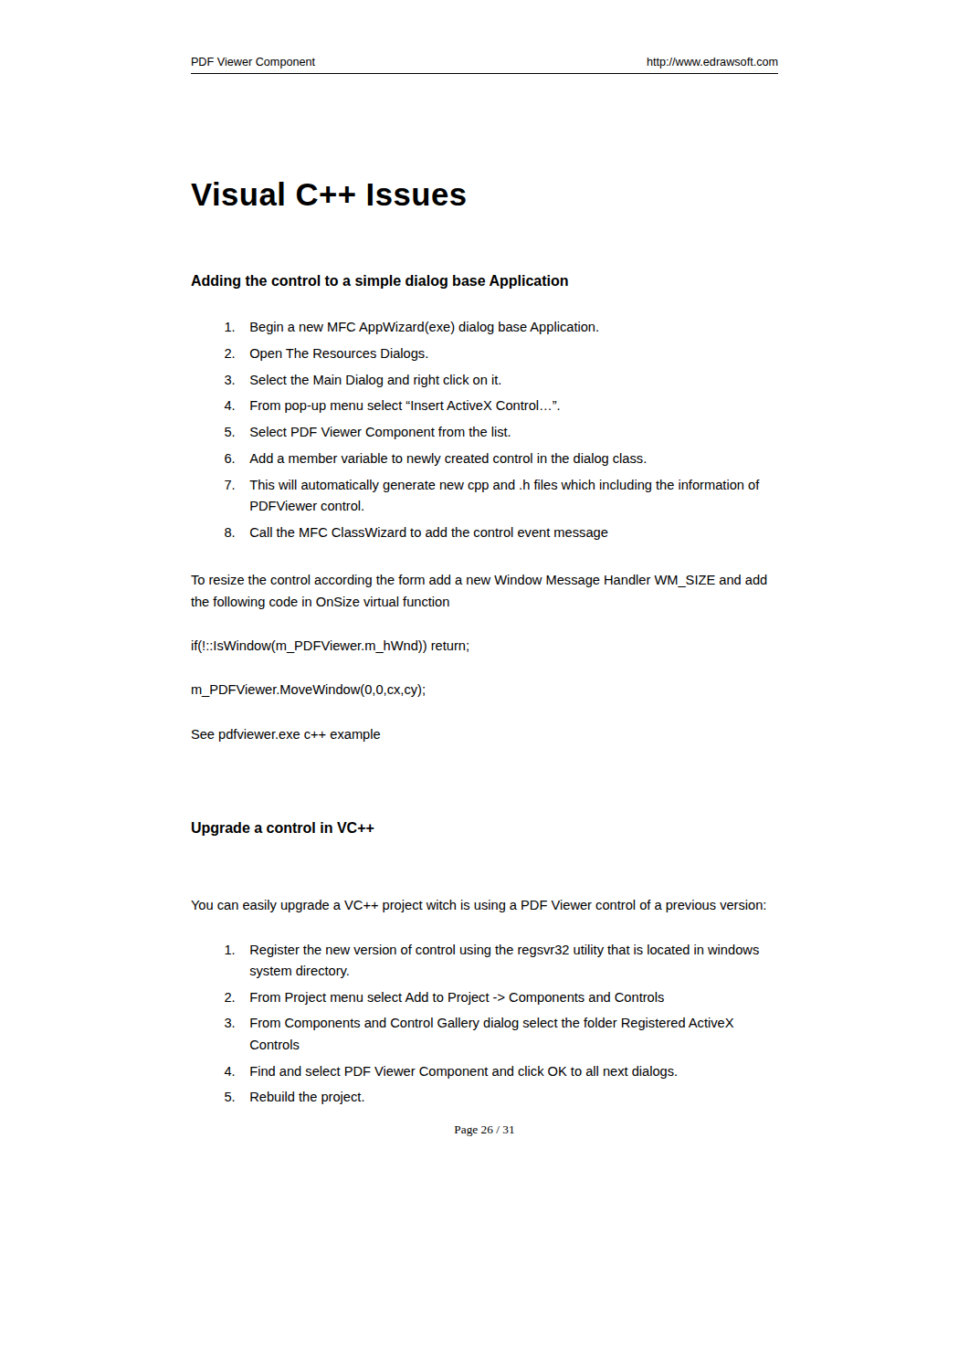PDF Viewer Component http://www.edrawsoft.com
Visual C++ Issues
Adding the control to a simple dialog base Application
Begin a new MFC AppWizard(exe) dialog base Application.
Open The Resources Dialogs.
Select the Main Dialog and right click on it.
From pop-up menu select “Insert ActiveX Control…”.
Select PDF Viewer Component from the list.
Add a member variable to newly created control in the dialog class.
This will automatically generate new cpp and .h files which including the information of PDFViewer control.
Call the MFC ClassWizard to add the control event message
To resize the control according the form add a new Window Message Handler WM_SIZE and add the following code in OnSize virtual function
if(!::IsWindow(m_PDFViewer.m_hWnd)) return;
m_PDFViewer.MoveWindow(0,0,cx,cy);
See pdfviewer.exe c++ example
Upgrade a control in VC++
You can easily upgrade a VC++ project witch is using a PDF Viewer control of a previous version:
Register the new version of control using the regsvr32 utility that is located in windows system directory.
From Project menu select Add to Project -> Components and Controls
From Components and Control Gallery dialog select the folder Registered ActiveX Controls
Find and select PDF Viewer Component and click OK to all next dialogs.
Rebuild the project.
Page 26 / 31